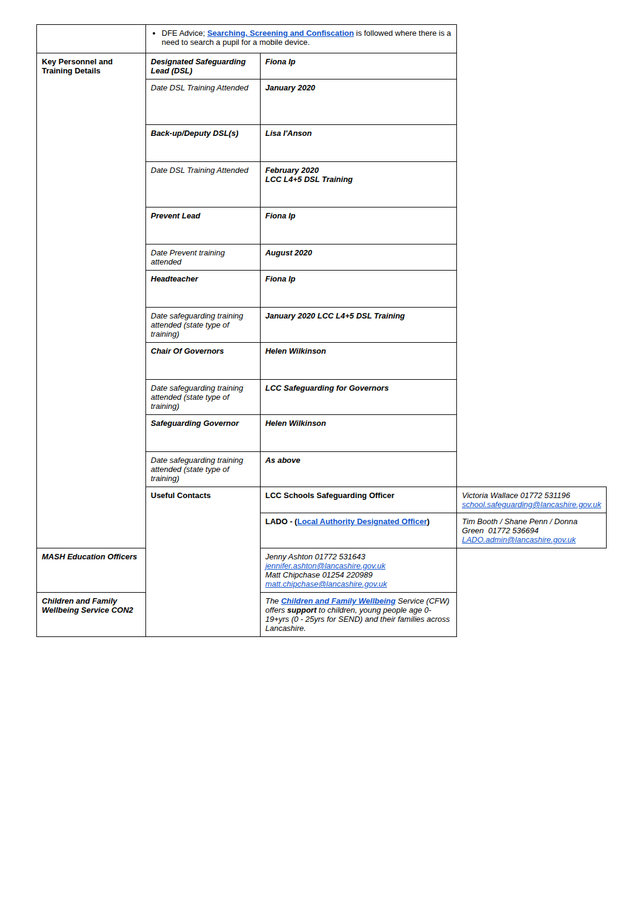| | DFE Advice; Searching, Screening and Confiscation is followed where there is a need to search a pupil for a mobile device. |
| Key Personnel and Training Details | Designated Safeguarding Lead (DSL) | Fiona Ip |
| Date DSL Training Attended | January 2020 |
| Back-up/Deputy DSL(s) | Lisa I'Anson |
| Date DSL Training Attended | February 2020 LCC L4+5 DSL Training |
| Prevent Lead | Fiona Ip |
| Date Prevent training attended | August 2020 |
| Headteacher | Fiona Ip |
| Date safeguarding training attended (state type of training) | January 2020 LCC L4+5 DSL Training |
| Chair Of Governors | Helen Wilkinson |
| Date safeguarding training attended (state type of training) | LCC Safeguarding for Governors |
| Safeguarding Governor | Helen Wilkinson |
| Date safeguarding training attended (state type of training) | As above |
| Useful Contacts | LCC Schools Safeguarding Officer | Victoria Wallace 01772 531196 school.safeguarding@lancashire.gov.uk |
| LADO - ( Local Authority Designated Officer ) | Tim Booth / Shane Penn / Donna Green 01772 536694 LADO.admin@lancashire.gov.uk |
| MASH Education Officers | Jenny Ashton 01772 531643 jennifer.ashton@lancashire.gov.uk Matt Chipchase 01254 220989 matt.chipchase@lancashire.gov.uk |
| Children and Family Wellbeing Service CON2 | The Children and Family Wellbeing Service (CFW) offers support to children, young people age 0-19+yrs (0 - 25yrs for SEND) and their families across Lancashire. |